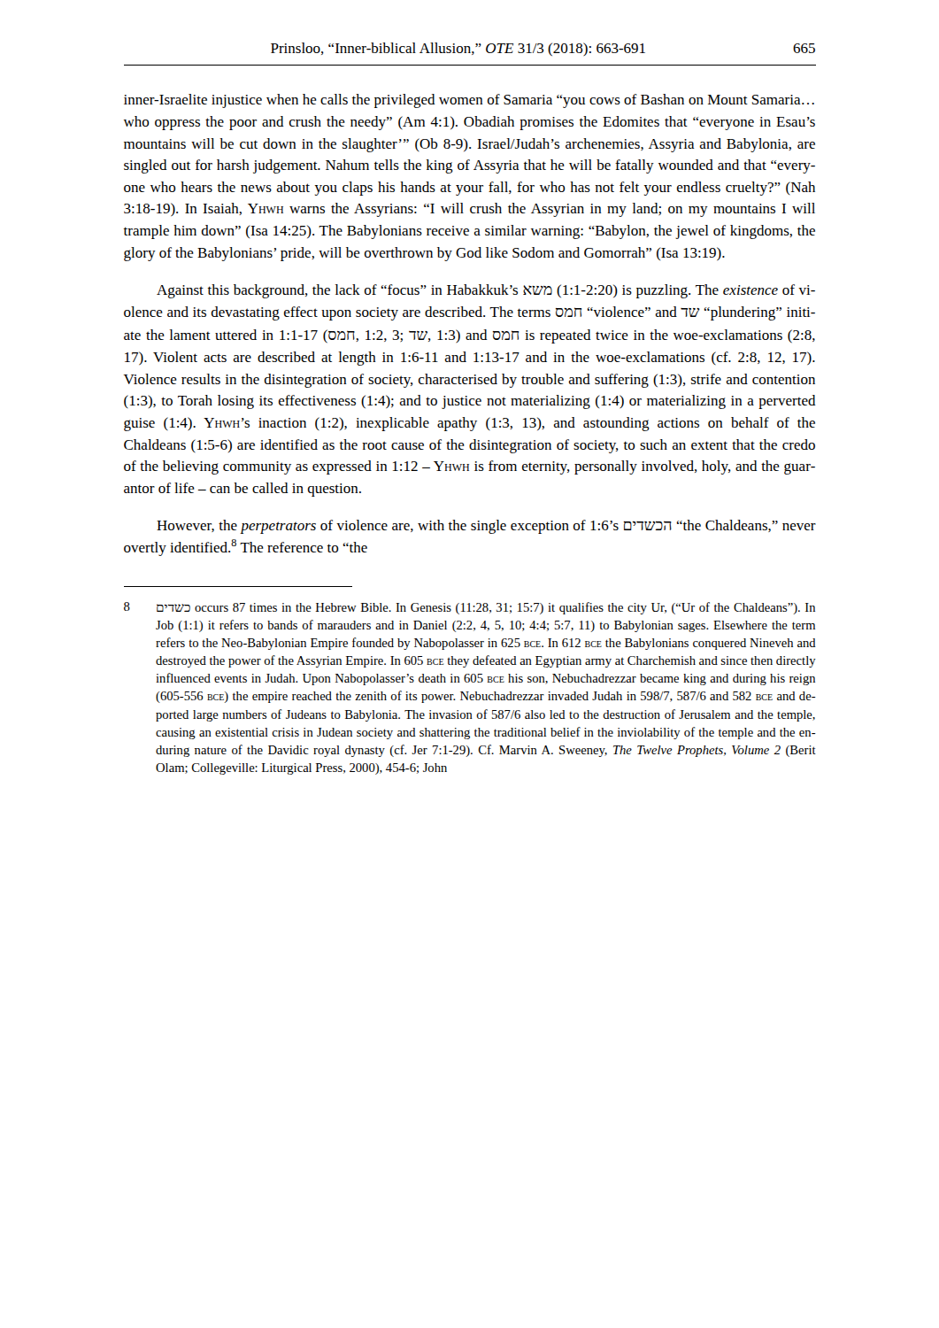665 Prinsloo, “Inner-biblical Allusion,” OTE 31/3 (2018): 663-691
inner-Israelite injustice when he calls the privileged women of Samaria “you cows of Bashan on Mount Samaria… who oppress the poor and crush the needy” (Am 4:1). Obadiah promises the Edomites that “everyone in Esau’s mountains will be cut down in the slaughter’” (Ob 8-9). Israel/Judah’s archenemies, Assyria and Babylonia, are singled out for harsh judgement. Nahum tells the king of Assyria that he will be fatally wounded and that “everyone who hears the news about you claps his hands at your fall, for who has not felt your endless cruelty?” (Nah 3:18-19). In Isaiah, Yhwh warns the Assyrians: “I will crush the Assyrian in my land; on my mountains I will trample him down” (Isa 14:25). The Babylonians receive a similar warning: “Babylon, the jewel of kingdoms, the glory of the Babylonians’ pride, will be overthrown by God like Sodom and Gomorrah” (Isa 13:19).
Against this background, the lack of “focus” in Habakkuk’s משא (1:1-2:20) is puzzling. The existence of violence and its devastating effect upon society are described. The terms חמס “violence” and שד “plundering” initiate the lament uttered in 1:1-17 (חמס, 1:2, 3; שד, 1:3) and חמס is repeated twice in the woe-exclamations (2:8, 17). Violent acts are described at length in 1:6-11 and 1:13-17 and in the woe-exclamations (cf. 2:8, 12, 17). Violence results in the disintegration of society, characterised by trouble and suffering (1:3), strife and contention (1:3), to Torah losing its effectiveness (1:4); and to justice not materializing (1:4) or materializing in a perverted guise (1:4). Yhwh’s inaction (1:2), inexplicable apathy (1:3, 13), and astounding actions on behalf of the Chaldeans (1:5-6) are identified as the root cause of the disintegration of society, to such an extent that the credo of the believing community as expressed in 1:12 – Yhwh is from eternity, personally involved, holy, and the guarantor of life – can be called in question.
However, the perpetrators of violence are, with the single exception of 1:6’s הכשדים “the Chaldeans,” never overtly identified.8 The reference to “the
8
כשדים occurs 87 times in the Hebrew Bible. In Genesis (11:28, 31; 15:7) it qualifies the city Ur, (“Ur of the Chaldeans”). In Job (1:1) it refers to bands of marauders and in Daniel (2:2, 4, 5, 10; 4:4; 5:7, 11) to Babylonian sages. Elsewhere the term refers to the Neo-Babylonian Empire founded by Nabopolasser in 625 bce. In 612 bce the Babylonians conquered Nineveh and destroyed the power of the Assyrian Empire. In 605 bce they defeated an Egyptian army at Charchemish and since then directly influenced events in Judah. Upon Nabopolasser’s death in 605 bce his son, Nebuchadrezzar became king and during his reign (605-556 bce) the empire reached the zenith of its power. Nebuchadrezzar invaded Judah in 598/7, 587/6 and 582 bce and deported large numbers of Judeans to Babylonia. The invasion of 587/6 also led to the destruction of Jerusalem and the temple, causing an existential crisis in Judean society and shattering the traditional belief in the inviolability of the temple and the enduring nature of the Davidic royal dynasty (cf. Jer 7:1-29). Cf. Marvin A. Sweeney, The Twelve Prophets, Volume 2 (Berit Olam; Collegeville: Liturgical Press, 2000), 454-6; John